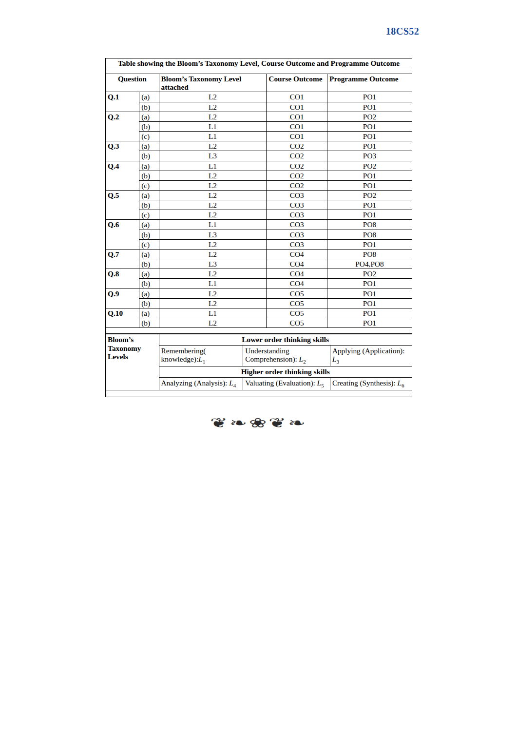18CS52
| Table showing the Bloom’s Taxonomy Level, Course Outcome and Programme Outcome |
| Question | Bloom’s Taxonomy Level attached | Course Outcome | Programme Outcome |
| Q.1 | (a) | L2 | CO1 | PO1 |
| (b) | L2 | CO1 | PO1 |
| Q.2 | (a) | L2 | CO1 | PO2 |
| (b) | L1 | CO1 | PO1 |
| (c) | L1 | CO1 | PO1 |
| Q.3 | (a) | L2 | CO2 | PO1 |
| (b) | L3 | CO2 | PO3 |
| Q.4 | (a) | L1 | CO2 | PO2 |
| (b) | L2 | CO2 | PO1 |
| (c) | L2 | CO2 | PO1 |
| Q.5 | (a) | L2 | CO3 | PO2 |
| (b) | L2 | CO3 | PO1 |
| (c) | L2 | CO3 | PO1 |
| Q.6 | (a) | L1 | CO3 | PO8 |
| (b) | L3 | CO3 | PO8 |
| (c) | L2 | CO3 | PO1 |
| Q.7 | (a) | L2 | CO4 | PO8 |
| (b) | L3 | CO4 | PO4,PO8 |
| Q.8 | (a) | L2 | CO4 | PO2 |
| (b) | L1 | CO4 | PO1 |
| Q.9 | (a) | L2 | CO5 | PO1 |
| (b) | L2 | CO5 | PO1 |
| Q.10 | (a) | L1 | CO5 | PO1 |
| (b) | L2 | CO5 | PO1 |
| Bloom’s Taxonomy Levels | Lower order thinking skills |
| Remembering( knowledge): L 1 | Understanding Comprehension): L 2 | Applying (Application): L 3 |
| Higher order thinking skills |
| Analyzing (Analysis): L 4 | Valuating (Evaluation): L 5 | Creating (Synthesis): L 6 |
❦❧❀❦❧